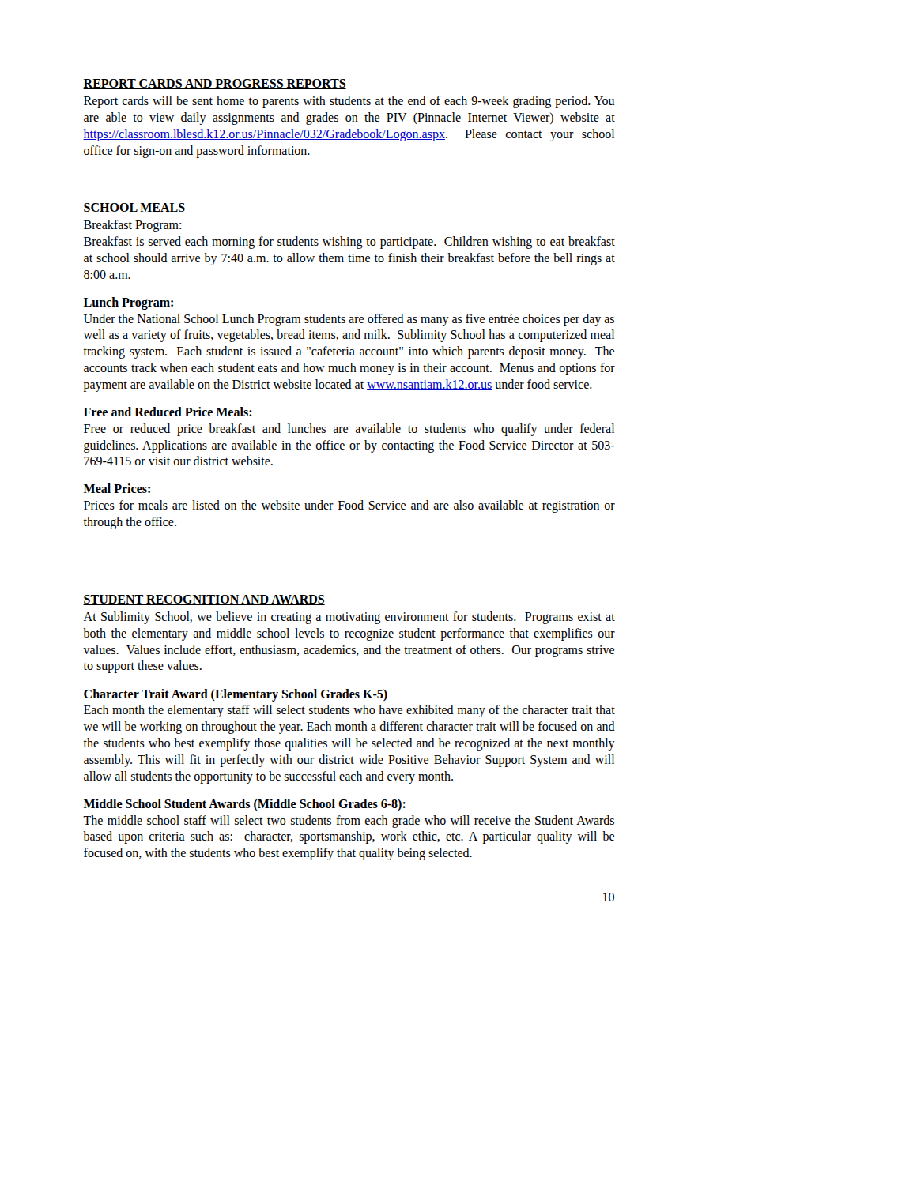Report Cards and Progress Reports
Report cards will be sent home to parents with students at the end of each 9-week grading period. You are able to view daily assignments and grades on the PIV (Pinnacle Internet Viewer) website at https://classroom.lblesd.k12.or.us/Pinnacle/032/Gradebook/Logon.aspx. Please contact your school office for sign-on and password information.
School Meals
Breakfast Program:
Breakfast is served each morning for students wishing to participate. Children wishing to eat breakfast at school should arrive by 7:40 a.m. to allow them time to finish their breakfast before the bell rings at 8:00 a.m.
Lunch Program:
Under the National School Lunch Program students are offered as many as five entrée choices per day as well as a variety of fruits, vegetables, bread items, and milk. Sublimity School has a computerized meal tracking system. Each student is issued a "cafeteria account" into which parents deposit money. The accounts track when each student eats and how much money is in their account. Menus and options for payment are available on the District website located at www.nsantiam.k12.or.us under food service.
Free and Reduced Price Meals:
Free or reduced price breakfast and lunches are available to students who qualify under federal guidelines. Applications are available in the office or by contacting the Food Service Director at 503-769-4115 or visit our district website.
Meal Prices:
Prices for meals are listed on the website under Food Service and are also available at registration or through the office.
Student Recognition and Awards
At Sublimity School, we believe in creating a motivating environment for students. Programs exist at both the elementary and middle school levels to recognize student performance that exemplifies our values. Values include effort, enthusiasm, academics, and the treatment of others. Our programs strive to support these values.
Character Trait Award (Elementary School Grades K-5)
Each month the elementary staff will select students who have exhibited many of the character trait that we will be working on throughout the year. Each month a different character trait will be focused on and the students who best exemplify those qualities will be selected and be recognized at the next monthly assembly. This will fit in perfectly with our district wide Positive Behavior Support System and will allow all students the opportunity to be successful each and every month.
Middle School Student Awards (Middle School Grades 6-8):
The middle school staff will select two students from each grade who will receive the Student Awards based upon criteria such as: character, sportsmanship, work ethic, etc. A particular quality will be focused on, with the students who best exemplify that quality being selected.
10